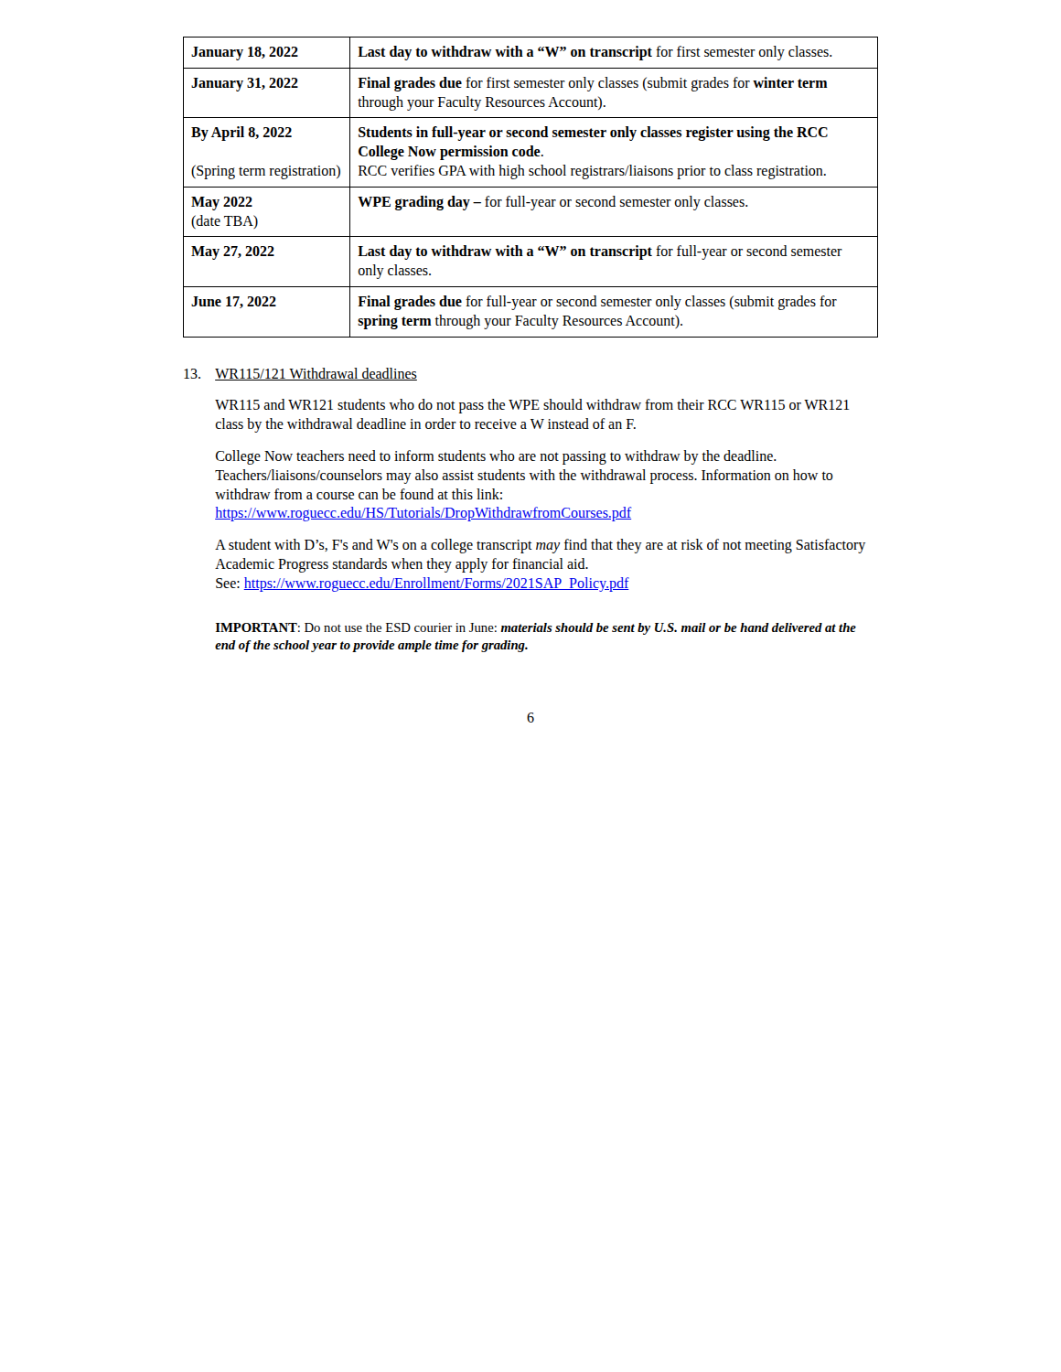| January 18, 2022 | Last day to withdraw with a “W” on transcript for first semester only classes. |
| January 31, 2022 | Final grades due for first semester only classes (submit grades for winter term through your Faculty Resources Account). |
| By April 8, 2022 (Spring term registration) | Students in full-year or second semester only classes register using the RCC College Now permission code . RCC verifies GPA with high school registrars/liaisons prior to class registration. |
| May 2022 (date TBA) | WPE grading day – for full-year or second semester only classes. |
| May 27, 2022 | Last day to withdraw with a “W” on transcript for full-year or second semester only classes. |
| June 17, 2022 | Final grades due for full-year or second semester only classes (submit grades for spring term through your Faculty Resources Account). |
13. WR115/121 Withdrawal deadlines
WR115 and WR121 students who do not pass the WPE should withdraw from their RCC WR115 or WR121 class by the withdrawal deadline in order to receive a W instead of an F.
College Now teachers need to inform students who are not passing to withdraw by the deadline. Teachers/liaisons/counselors may also assist students with the withdrawal process. Information on how to withdraw from a course can be found at this link:
https://www.roguecc.edu/HS/Tutorials/DropWithdrawfromCourses.pdf
A student with D’s, F's and W's on a college transcript may find that they are at risk of not meeting Satisfactory Academic Progress standards when they apply for financial aid.
See: https://www.roguecc.edu/Enrollment/Forms/2021SAP_Policy.pdf
IMPORTANT: Do not use the ESD courier in June: materials should be sent by U.S. mail or be hand delivered at the end of the school year to provide ample time for grading.
6